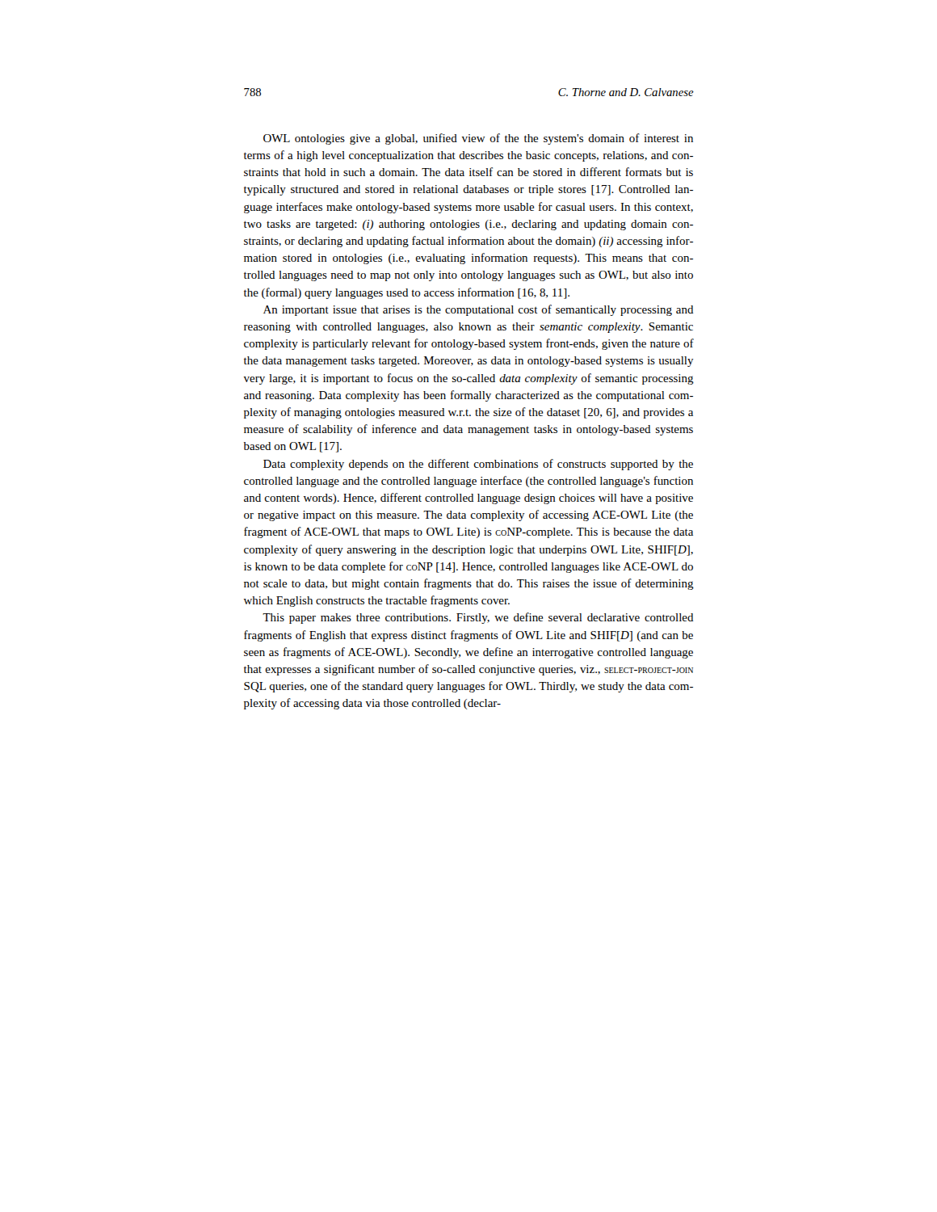788 C. Thorne and D. Calvanese
OWL ontologies give a global, unified view of the the system's domain of interest in terms of a high level conceptualization that describes the basic concepts, relations, and constraints that hold in such a domain. The data itself can be stored in different formats but is typically structured and stored in relational databases or triple stores [17]. Controlled language interfaces make ontology-based systems more usable for casual users. In this context, two tasks are targeted: (i) authoring ontologies (i.e., declaring and updating domain constraints, or declaring and updating factual information about the domain) (ii) accessing information stored in ontologies (i.e., evaluating information requests). This means that controlled languages need to map not only into ontology languages such as OWL, but also into the (formal) query languages used to access information [16, 8, 11].
An important issue that arises is the computational cost of semantically processing and reasoning with controlled languages, also known as their semantic complexity. Semantic complexity is particularly relevant for ontology-based system front-ends, given the nature of the data management tasks targeted. Moreover, as data in ontology-based systems is usually very large, it is important to focus on the so-called data complexity of semantic processing and reasoning. Data complexity has been formally characterized as the computational complexity of managing ontologies measured w.r.t. the size of the dataset [20, 6], and provides a measure of scalability of inference and data management tasks in ontology-based systems based on OWL [17].
Data complexity depends on the different combinations of constructs supported by the controlled language and the controlled language interface (the controlled language's function and content words). Hence, different controlled language design choices will have a positive or negative impact on this measure. The data complexity of accessing ACE-OWL Lite (the fragment of ACE-OWL that maps to OWL Lite) is co NP-complete. This is because the data complexity of query answering in the description logic that underpins OWL Lite, SHIF[D], is known to be data complete for co NP [14]. Hence, controlled languages like ACE-OWL do not scale to data, but might contain fragments that do. This raises the issue of determining which English constructs the tractable fragments cover.
This paper makes three contributions. Firstly, we define several declarative controlled fragments of English that express distinct fragments of OWL Lite and SHIF[D] (and can be seen as fragments of ACE-OWL). Secondly, we define an interrogative controlled language that expresses a significant number of so-called conjunctive queries, viz., select-project-join SQL queries, one of the standard query languages for OWL. Thirdly, we study the data complexity of accessing data via those controlled (declar-